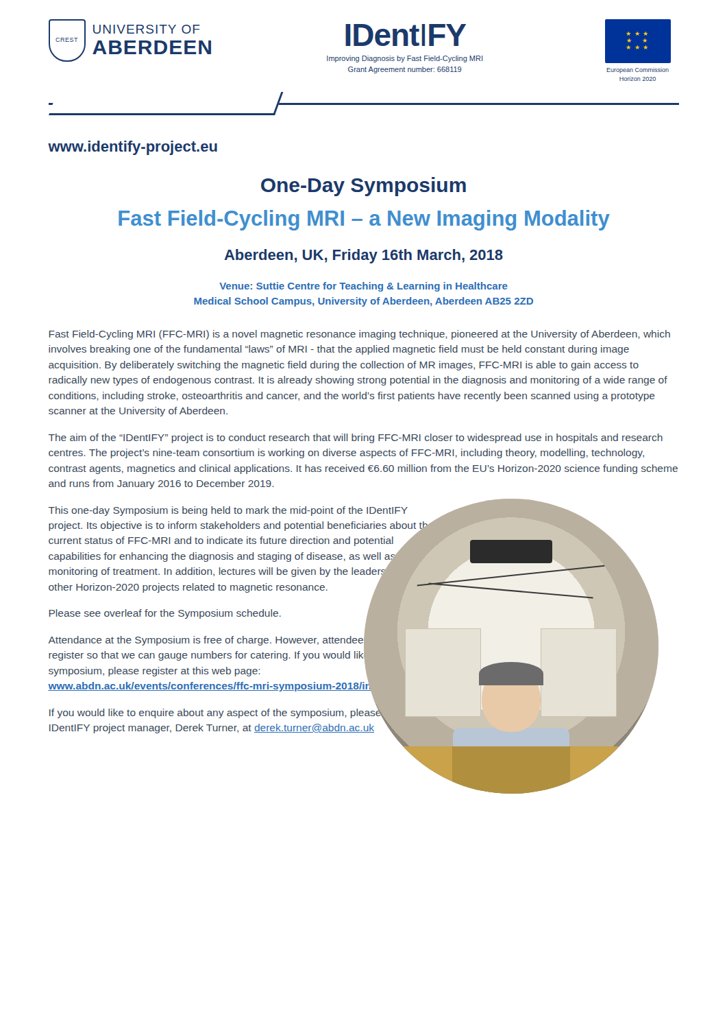CREST
UNIVERSITY OF ABERDEEN
IDentIFY
Improving Diagnosis by Fast Field-Cycling MRI Grant Agreement number: 668119
★ ★ ★
★ ★
★ ★ ★
European Commission
Horizon 2020
www.identify-project.eu
One-Day Symposium
Fast Field-Cycling MRI – a New Imaging Modality
Aberdeen, UK, Friday 16th March, 2018
Venue: Suttie Centre for Teaching & Learning in Healthcare Medical School Campus, University of Aberdeen, Aberdeen AB25 2ZD
Fast Field-Cycling MRI (FFC-MRI) is a novel magnetic resonance imaging technique, pioneered at the University of Aberdeen, which involves breaking one of the fundamental “laws” of MRI - that the applied magnetic field must be held constant during image acquisition. By deliberately switching the magnetic field during the collection of MR images, FFC-MRI is able to gain access to radically new types of endogenous contrast. It is already showing strong potential in the diagnosis and monitoring of a wide range of conditions, including stroke, osteoarthritis and cancer, and the world’s first patients have recently been scanned using a prototype scanner at the University of Aberdeen.
The aim of the “IDentIFY” project is to conduct research that will bring FFC-MRI closer to widespread use in hospitals and research centres. The project’s nine-team consortium is working on diverse aspects of FFC-MRI, including theory, modelling, technology, contrast agents, magnetics and clinical applications. It has received €6.60 million from the EU’s Horizon-2020 science funding scheme and runs from January 2016 to December 2019.
This one-day Symposium is being held to mark the mid-point of the IDentIFY project. Its objective is to inform stakeholders and potential beneficiaries about the current status of FFC-MRI and to indicate its future direction and potential capabilities for enhancing the diagnosis and staging of disease, as well as the monitoring of treatment. In addition, lectures will be given by the leaders of three other Horizon-2020 projects related to magnetic resonance.
Please see overleaf for the Symposium schedule.
Attendance at the Symposium is free of charge. However, attendees do need to register so that we can gauge numbers for catering. If you would like to attend the symposium, please register at this web page:
www.abdn.ac.uk/events/conferences/ffc-mri-symposium-2018/index.php
If you would like to enquire about any aspect of the symposium, please email the IDentIFY project manager, Derek Turner, at derek.turner@abdn.ac.uk